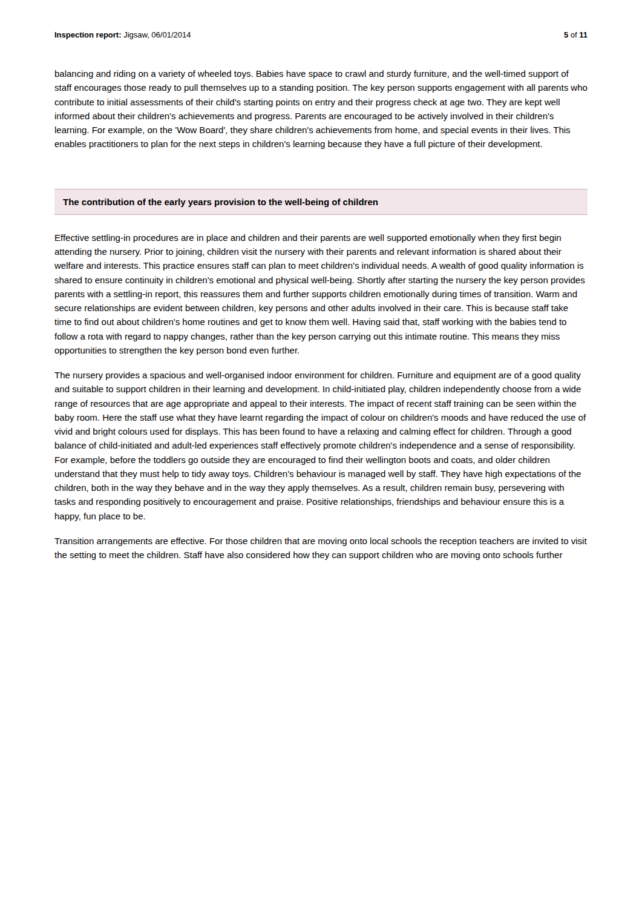Inspection report: Jigsaw, 06/01/2014
5 of 11
balancing and riding on a variety of wheeled toys. Babies have space to crawl and sturdy furniture, and the well-timed support of staff encourages those ready to pull themselves up to a standing position. The key person supports engagement with all parents who contribute to initial assessments of their child's starting points on entry and their progress check at age two. They are kept well informed about their children's achievements and progress. Parents are encouraged to be actively involved in their children's learning. For example, on the 'Wow Board', they share children's achievements from home, and special events in their lives. This enables practitioners to plan for the next steps in children's learning because they have a full picture of their development.
The contribution of the early years provision to the well-being of children
Effective settling-in procedures are in place and children and their parents are well supported emotionally when they first begin attending the nursery. Prior to joining, children visit the nursery with their parents and relevant information is shared about their welfare and interests. This practice ensures staff can plan to meet children's individual needs. A wealth of good quality information is shared to ensure continuity in children's emotional and physical well-being. Shortly after starting the nursery the key person provides parents with a settling-in report, this reassures them and further supports children emotionally during times of transition. Warm and secure relationships are evident between children, key persons and other adults involved in their care. This is because staff take time to find out about children's home routines and get to know them well. Having said that, staff working with the babies tend to follow a rota with regard to nappy changes, rather than the key person carrying out this intimate routine. This means they miss opportunities to strengthen the key person bond even further.
The nursery provides a spacious and well-organised indoor environment for children. Furniture and equipment are of a good quality and suitable to support children in their learning and development. In child-initiated play, children independently choose from a wide range of resources that are age appropriate and appeal to their interests. The impact of recent staff training can be seen within the baby room. Here the staff use what they have learnt regarding the impact of colour on children's moods and have reduced the use of vivid and bright colours used for displays. This has been found to have a relaxing and calming effect for children. Through a good balance of child-initiated and adult-led experiences staff effectively promote children's independence and a sense of responsibility. For example, before the toddlers go outside they are encouraged to find their wellington boots and coats, and older children understand that they must help to tidy away toys. Children's behaviour is managed well by staff. They have high expectations of the children, both in the way they behave and in the way they apply themselves. As a result, children remain busy, persevering with tasks and responding positively to encouragement and praise. Positive relationships, friendships and behaviour ensure this is a happy, fun place to be.
Transition arrangements are effective. For those children that are moving onto local schools the reception teachers are invited to visit the setting to meet the children. Staff have also considered how they can support children who are moving onto schools further